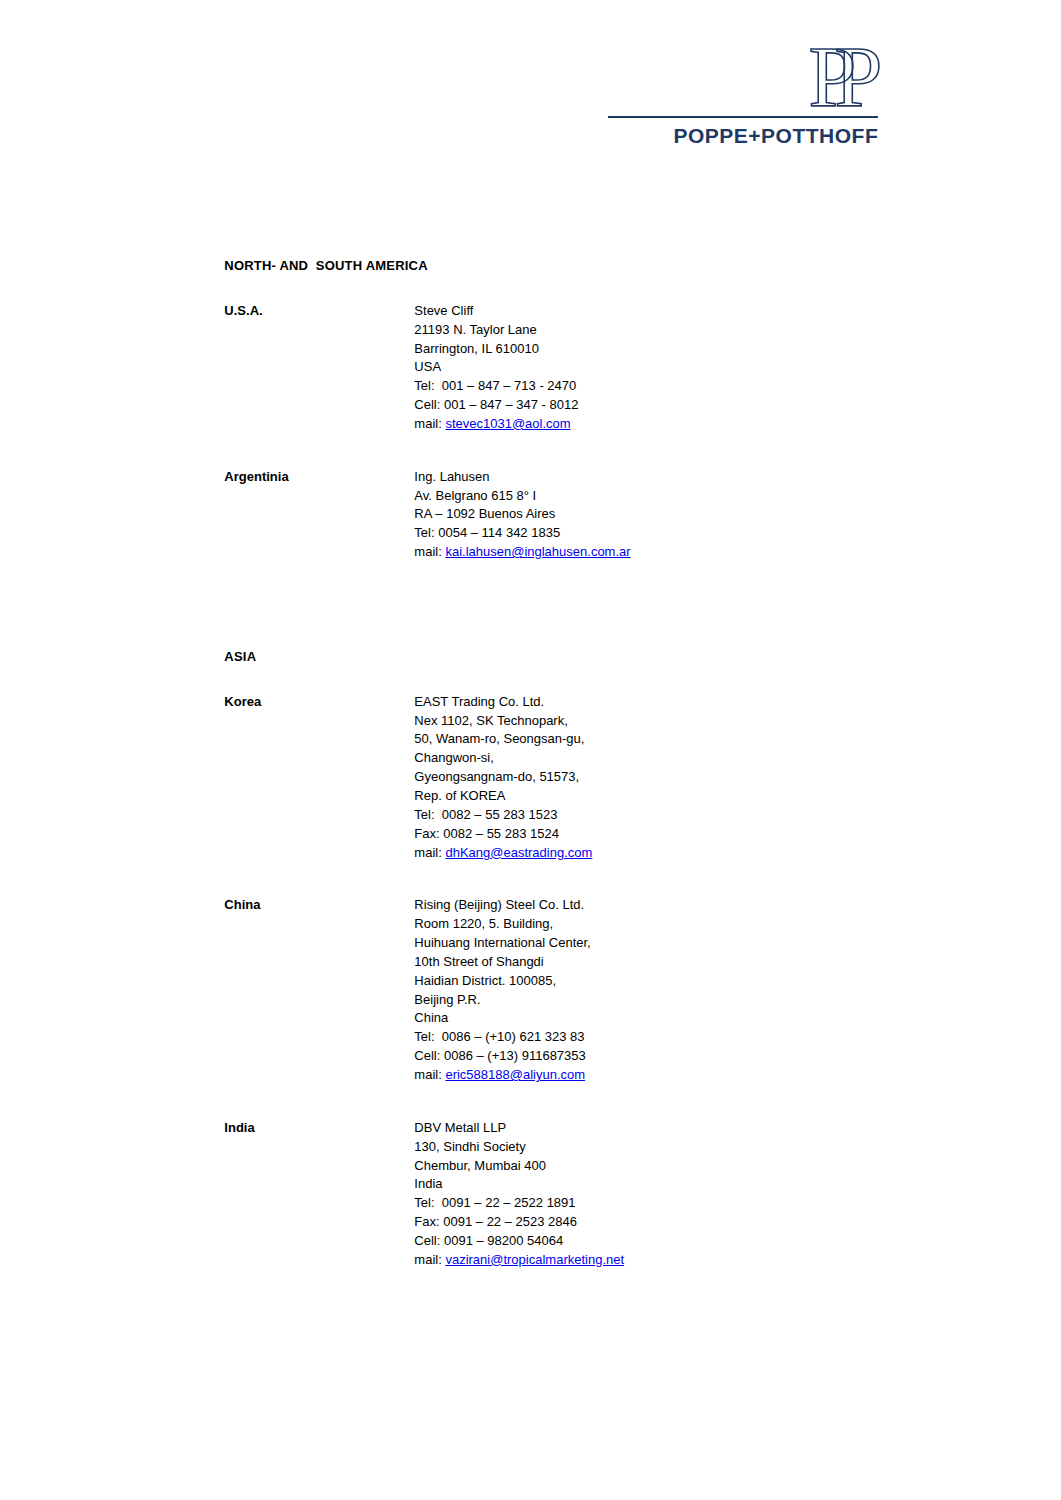PP
POPPE+POTTHOFF
NORTH- AND SOUTH AMERICA
| U.S.A. | Steve Cliff 21193 N. Taylor Lane Barrington, IL 610010 USA Tel: 001 – 847 – 713 - 2470 Cell: 001 – 847 – 347 - 8012 mail: stevec1031@aol.com |
| Argentinia | Ing. Lahusen Av. Belgrano 615 8° I RA – 1092 Buenos Aires Tel: 0054 – 114 342 1835 mail: kai.lahusen@inglahusen.com.ar |
ASIA
| Korea | EAST Trading Co. Ltd. Nex 1102, SK Technopark, 50, Wanam-ro, Seongsan-gu, Changwon-si, Gyeongsangnam-do, 51573, Rep. of KOREA Tel: 0082 – 55 283 1523 Fax: 0082 – 55 283 1524 mail: dhKang@eastrading.com |
| China | Rising (Beijing) Steel Co. Ltd. Room 1220, 5. Building, Huihuang International Center, 10th Street of Shangdi Haidian District. 100085, Beijing P.R. China Tel: 0086 – (+10) 621 323 83 Cell: 0086 – (+13) 911687353 mail: eric588188@aliyun.com |
| India | DBV Metall LLP 130, Sindhi Society Chembur, Mumbai 400 India Tel: 0091 – 22 – 2522 1891 Fax: 0091 – 22 – 2523 2846 Cell: 0091 – 98200 54064 mail: vazirani@tropicalmarketing.net |